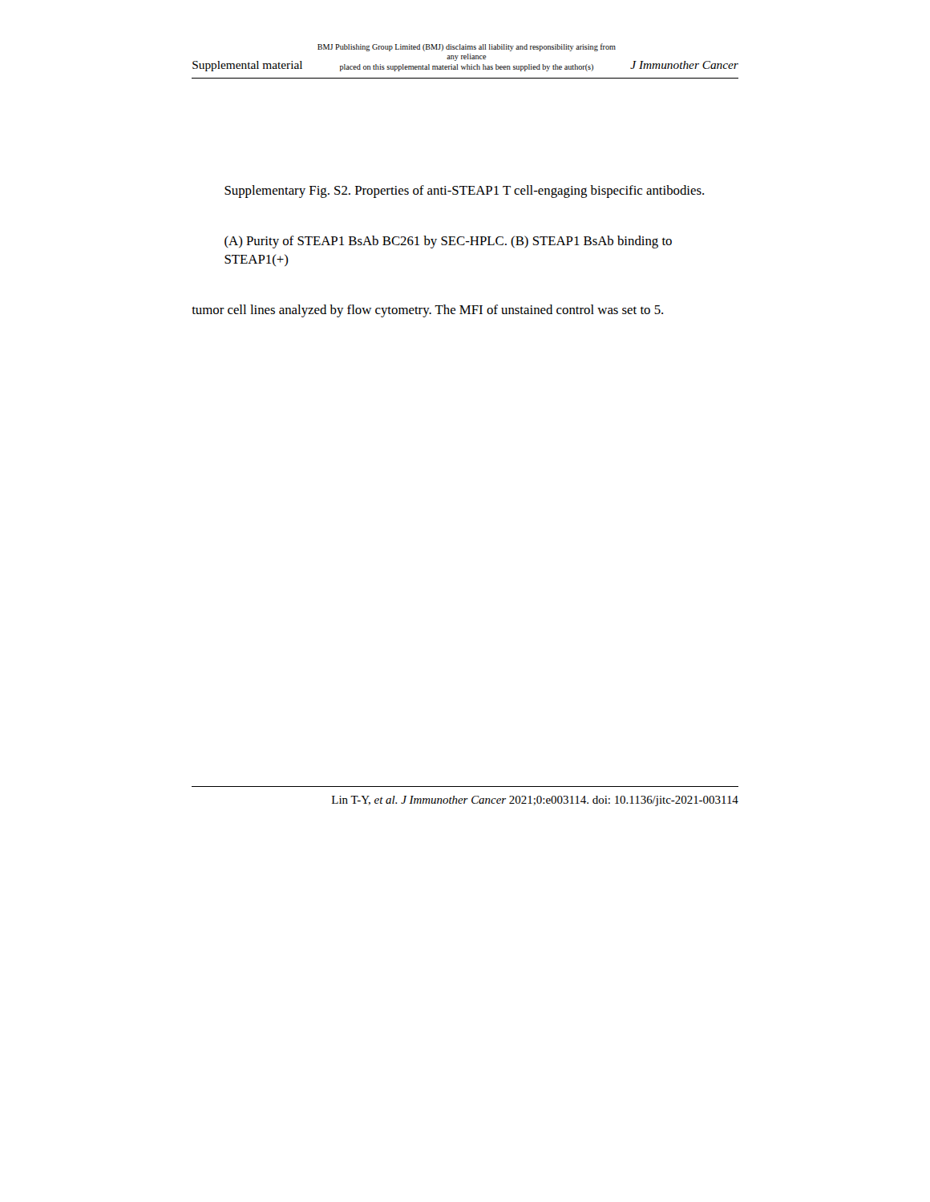Supplemental material
BMJ Publishing Group Limited (BMJ) disclaims all liability and responsibility arising from any reliance
placed on this supplemental material which has been supplied by the author(s)
J Immunother Cancer
Supplementary Fig. S2. Properties of anti-STEAP1 T cell-engaging bispecific antibodies.
(A) Purity of STEAP1 BsAb BC261 by SEC-HPLC. (B) STEAP1 BsAb binding to STEAP1(+)
tumor cell lines analyzed by flow cytometry. The MFI of unstained control was set to 5.
Lin T-Y, et al. J Immunother Cancer 2021;0:e003114. doi: 10.1136/jitc-2021-003114